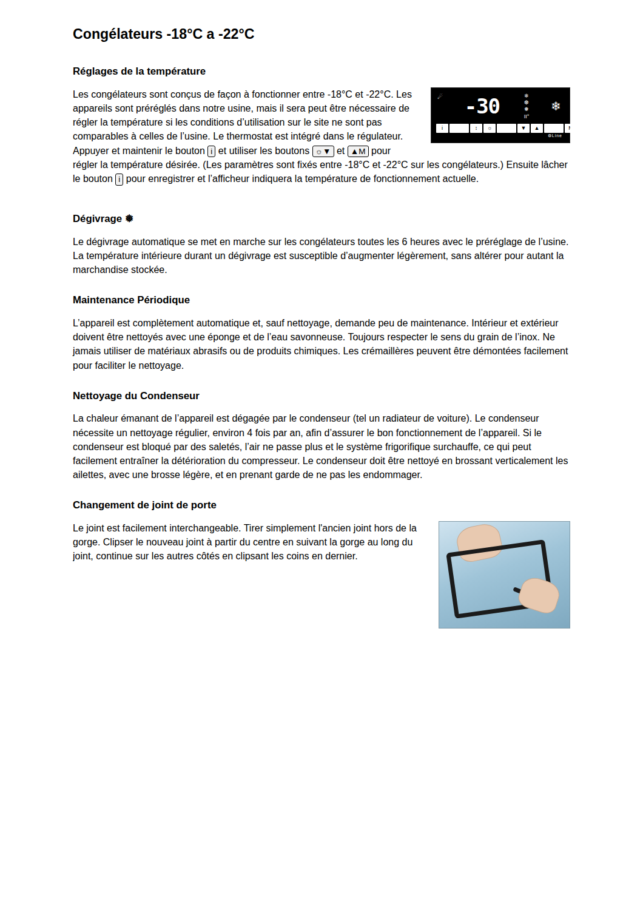Congélateurs -18°C a -22°C
Réglages de la température
☄
-30
❄
❆
❅
II°
❄
i ↕ ☼ ▼ ▲ M ✖ ⏻
⚙Line
Les congélateurs sont conçus de façon à fonctionner entre -18°C et -22°C. Les appareils sont préréglés dans notre usine, mais il sera peut être nécessaire de régler la température si les conditions d’utilisation sur le site ne sont pas comparables à celles de l’usine. Le thermostat est intégré dans le régulateur. Appuyer et maintenir le bouton i et utiliser les boutons ☼▼ et ▲M pour régler la température désirée. (Les paramètres sont fixés entre -18°C et -22°C sur les congélateurs.) Ensuite lâcher le bouton i pour enregistrer et l’afficheur indiquera la température de fonctionnement actuelle.
Dégivrage ❅
Le dégivrage automatique se met en marche sur les congélateurs toutes les 6 heures avec le préréglage de l’usine. La température intérieure durant un dégivrage est susceptible d’augmenter légèrement, sans altérer pour autant la marchandise stockée.
Maintenance Périodique
L’appareil est complètement automatique et, sauf nettoyage, demande peu de maintenance. Intérieur et extérieur doivent être nettoyés avec une éponge et de l’eau savonneuse. Toujours respecter le sens du grain de l’inox. Ne jamais utiliser de matériaux abrasifs ou de produits chimiques. Les crémaillères peuvent être démontées facilement pour faciliter le nettoyage.
Nettoyage du Condenseur
La chaleur émanant de l’appareil est dégagée par le condenseur (tel un radiateur de voiture). Le condenseur nécessite un nettoyage régulier, environ 4 fois par an, afin d’assurer le bon fonctionnement de l’appareil. Si le condenseur est bloqué par des saletés, l’air ne passe plus et le système frigorifique surchauffe, ce qui peut facilement entraîner la détérioration du compresseur. Le condenseur doit être nettoyé en brossant verticalement les ailettes, avec une brosse légère, et en prenant garde de ne pas les endommager.
Changement de joint de porte
Le joint est facilement interchangeable. Tirer simplement l'ancien joint hors de la gorge. Clipser le nouveau joint à partir du centre en suivant la gorge au long du joint, continue sur les autres côtés en clipsant les coins en dernier.